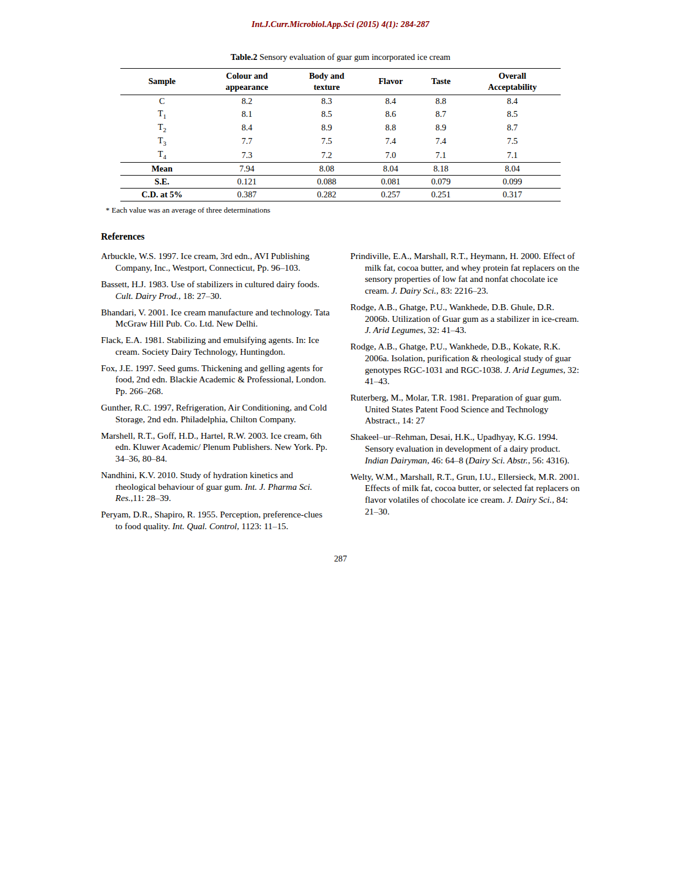Int.J.Curr.Microbiol.App.Sci (2015) 4(1): 284-287
Table.2 Sensory evaluation of guar gum incorporated ice cream
| Sample | Colour and appearance | Body and texture | Flavor | Taste | Overall Acceptability |
| --- | --- | --- | --- | --- | --- |
| C | 8.2 | 8.3 | 8.4 | 8.8 | 8.4 |
| T 1 | 8.1 | 8.5 | 8.6 | 8.7 | 8.5 |
| T 2 | 8.4 | 8.9 | 8.8 | 8.9 | 8.7 |
| T 3 | 7.7 | 7.5 | 7.4 | 7.4 | 7.5 |
| T 4 | 7.3 | 7.2 | 7.0 | 7.1 | 7.1 |
| Mean | 7.94 | 8.08 | 8.04 | 8.18 | 8.04 |
| S.E. | 0.121 | 0.088 | 0.081 | 0.079 | 0.099 |
| C.D. at 5% | 0.387 | 0.282 | 0.257 | 0.251 | 0.317 |
* Each value was an average of three determinations
References
Arbuckle, W.S. 1997. Ice cream, 3rd edn., AVI Publishing Company, Inc., Westport, Connecticut, Pp. 96–103.
Bassett, H.J. 1983. Use of stabilizers in cultured dairy foods. Cult. Dairy Prod., 18: 27–30.
Bhandari, V. 2001. Ice cream manufacture and technology. Tata McGraw Hill Pub. Co. Ltd. New Delhi.
Flack, E.A. 1981. Stabilizing and emulsifying agents. In: Ice cream. Society Dairy Technology, Huntingdon.
Fox, J.E. 1997. Seed gums. Thickening and gelling agents for food, 2nd edn. Blackie Academic & Professional, London. Pp. 266–268.
Gunther, R.C. 1997, Refrigeration, Air Conditioning, and Cold Storage, 2nd edn. Philadelphia, Chilton Company.
Marshell, R.T., Goff, H.D., Hartel, R.W. 2003. Ice cream, 6th edn. Kluwer Academic/ Plenum Publishers. New York. Pp. 34–36, 80–84.
Nandhini, K.V. 2010. Study of hydration kinetics and rheological behaviour of guar gum. Int. J. Pharma Sci. Res., 11: 28–39.
Peryam, D.R., Shapiro, R. 1955. Perception, preference-clues to food quality. Int. Qual. Control, 1123: 11–15.
Prindiville, E.A., Marshall, R.T., Heymann, H. 2000. Effect of milk fat, cocoa butter, and whey protein fat replacers on the sensory properties of low fat and nonfat chocolate ice cream. J. Dairy Sci., 83: 2216–23.
Rodge, A.B., Ghatge, P.U., Wankhede, D.B. Ghule, D.R. 2006b. Utilization of Guar gum as a stabilizer in ice-cream. J. Arid Legumes, 32: 41–43.
Rodge, A.B., Ghatge, P.U., Wankhede, D.B., Kokate, R.K. 2006a. Isolation, purification & rheological study of guar genotypes RGC-1031 and RGC-1038. J. Arid Legumes, 32: 41–43.
Ruterberg, M., Molar, T.R. 1981. Preparation of guar gum. United States Patent Food Science and Technology Abstract., 14: 27
Shakeel–ur–Rehman, Desai, H.K., Upadhyay, K.G. 1994. Sensory evaluation in development of a dairy product. Indian Dairyman, 46: 64–8 (Dairy Sci. Abstr., 56: 4316).
Welty, W.M., Marshall, R.T., Grun, I.U., Ellersieck, M.R. 2001. Effects of milk fat, cocoa butter, or selected fat replacers on flavor volatiles of chocolate ice cream. J. Dairy Sci., 84: 21–30.
287